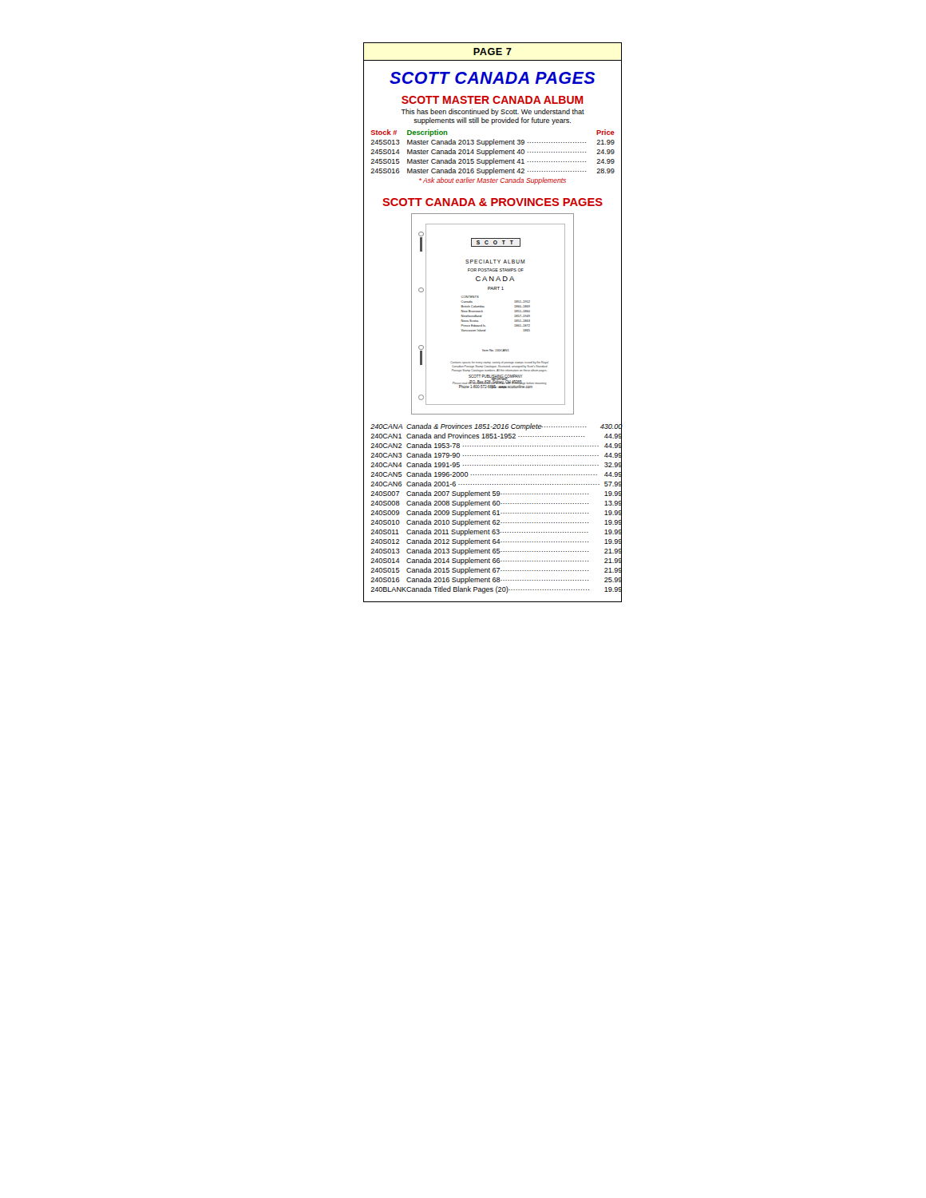PAGE 7
SCOTT CANADA PAGES
SCOTT MASTER CANADA ALBUM
This has been discontinued by Scott. We understand that
supplements will still be provided for future years.
| Stock # | Description | Price |
| 245S013 | Master Canada 2013 Supplement 39 ......................... | 21.99 |
| 245S014 | Master Canada 2014 Supplement 40 ......................... | 24.99 |
| 245S015 | Master Canada 2015 Supplement 41 ......................... | 24.99 |
| 245S016 | Master Canada 2016 Supplement 42 ......................... | 28.99 |
* Ask about earlier Master Canada Supplements
SCOTT CANADA & PROVINCES PAGES
S C O T T
SPECIALTY ALBUM
FOR POSTAGE STAMPS OF
CANADA
PART 1
CONTENTS
Canada 1851–1952
British Columbia 1860–1869
New Brunswick 1851–1860
Newfoundland 1857–1949
Nova Scotia 1851–1863
Prince Edward Is. 1861–1872
Vancouver Island 1865
Item No. 240CAN1
Contains spaces for every stamp, variety of postage stamps issued by the Royal Canadian Postage Stamp Catalogue. Illustrated, arranged by Scott's Standard Postage Stamp Catalogue numbers. All the information on these album pages.
IMPORTANT
Please read the instructions on the reverse side of this page before mounting your stamps.
SCOTT PUBLISHING COMPANY
P.O. Box 828, Sidney, OH 45365
Phone 1-800-572-6885 www.scottonline.com
| 240CANA | Canada & Provinces 1851-2016 Complete ................... | 430.00 |
| 240CAN1 | Canada and Provinces 1851-1952 ............................ | 44.99 |
| 240CAN2 | Canada 1953-78 ......................................................... | 44.99 |
| 240CAN3 | Canada 1979-90 ......................................................... | 44.99 |
| 240CAN4 | Canada 1991-95 ......................................................... | 32.99 |
| 240CAN5 | Canada 1996-2000 ..................................................... | 44.99 |
| 240CAN6 | Canada 2001-6 ........................................................... | 57.99 |
| 240S007 | Canada 2007 Supplement 59 ..................................... | 19.99 |
| 240S008 | Canada 2008 Supplement 60 ..................................... | 13.99 |
| 240S009 | Canada 2009 Supplement 61 ..................................... | 19.99 |
| 240S010 | Canada 2010 Supplement 62 ..................................... | 19.99 |
| 240S011 | Canada 2011 Supplement 63 ..................................... | 19.99 |
| 240S012 | Canada 2012 Supplement 64 ..................................... | 19.99 |
| 240S013 | Canada 2013 Supplement 65 ..................................... | 21.99 |
| 240S014 | Canada 2014 Supplement 66 ..................................... | 21.99 |
| 240S015 | Canada 2015 Supplement 67 ..................................... | 21.99 |
| 240S016 | Canada 2016 Supplement 68 ..................................... | 25.99 |
| 240BLANK | Canada Titled Blank Pages (20) .................................. | 19.99 |